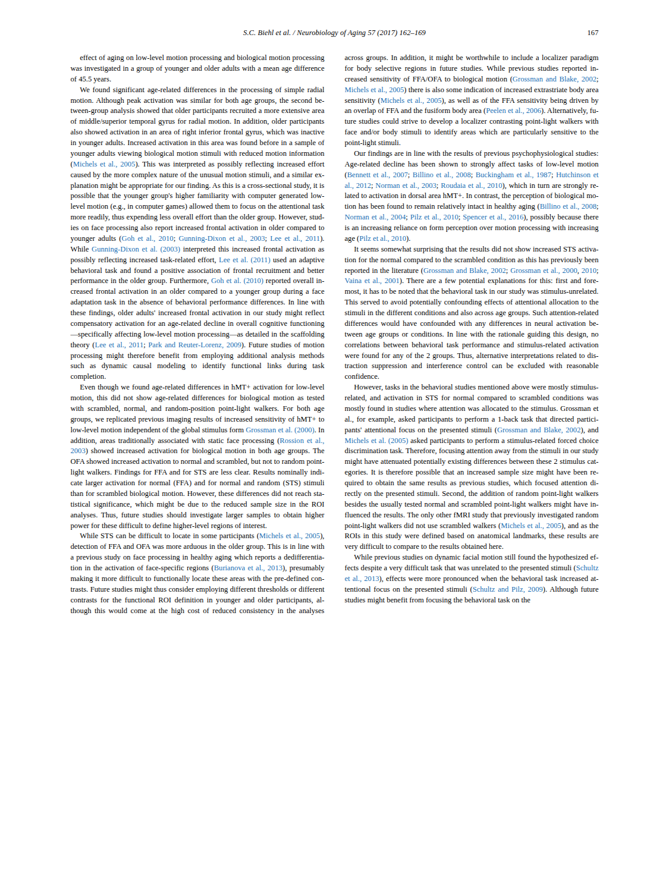S.C. Biehl et al. / Neurobiology of Aging 57 (2017) 162–169
167
effect of aging on low-level motion processing and biological motion processing was investigated in a group of younger and older adults with a mean age difference of 45.5 years.
We found significant age-related differences in the processing of simple radial motion. Although peak activation was similar for both age groups, the second between-group analysis showed that older participants recruited a more extensive area of middle/superior temporal gyrus for radial motion. In addition, older participants also showed activation in an area of right inferior frontal gyrus, which was inactive in younger adults. Increased activation in this area was found before in a sample of younger adults viewing biological motion stimuli with reduced motion information (Michels et al., 2005). This was interpreted as possibly reflecting increased effort caused by the more complex nature of the unusual motion stimuli, and a similar explanation might be appropriate for our finding. As this is a cross-sectional study, it is possible that the younger group's higher familiarity with computer generated low-level motion (e.g., in computer games) allowed them to focus on the attentional task more readily, thus expending less overall effort than the older group. However, studies on face processing also report increased frontal activation in older compared to younger adults (Goh et al., 2010; Gunning-Dixon et al., 2003; Lee et al., 2011). While Gunning-Dixon et al. (2003) interpreted this increased frontal activation as possibly reflecting increased task-related effort, Lee et al. (2011) used an adaptive behavioral task and found a positive association of frontal recruitment and better performance in the older group. Furthermore, Goh et al. (2010) reported overall increased frontal activation in an older compared to a younger group during a face adaptation task in the absence of behavioral performance differences. In line with these findings, older adults' increased frontal activation in our study might reflect compensatory activation for an age-related decline in overall cognitive functioning—specifically affecting low-level motion processing—as detailed in the scaffolding theory (Lee et al., 2011; Park and Reuter-Lorenz, 2009). Future studies of motion processing might therefore benefit from employing additional analysis methods such as dynamic causal modeling to identify functional links during task completion.
Even though we found age-related differences in hMT+ activation for low-level motion, this did not show age-related differences for biological motion as tested with scrambled, normal, and random-position point-light walkers. For both age groups, we replicated previous imaging results of increased sensitivity of hMT+ to low-level motion independent of the global stimulus form Grossman et al. (2000). In addition, areas traditionally associated with static face processing (Rossion et al., 2003) showed increased activation for biological motion in both age groups. The OFA showed increased activation to normal and scrambled, but not to random point-light walkers. Findings for FFA and for STS are less clear. Results nominally indicate larger activation for normal (FFA) and for normal and random (STS) stimuli than for scrambled biological motion. However, these differences did not reach statistical significance, which might be due to the reduced sample size in the ROI analyses. Thus, future studies should investigate larger samples to obtain higher power for these difficult to define higher-level regions of interest.
While STS can be difficult to locate in some participants (Michels et al., 2005), detection of FFA and OFA was more arduous in the older group. This is in line with a previous study on face processing in healthy aging which reports a dedifferentiation in the activation of face-specific regions (Burianova et al., 2013), presumably making it more difficult to functionally locate these areas with the pre-defined contrasts. Future studies might thus consider employing different thresholds or different contrasts for the functional ROI definition in younger and older participants, although this would come at the high cost of reduced consistency in the analyses across groups. In addition, it might be worthwhile to include a localizer paradigm for body selective regions in future studies. While previous studies reported increased sensitivity of FFA/OFA to biological motion (Grossman and Blake, 2002; Michels et al., 2005) there is also some indication of increased extrastriate body area sensitivity (Michels et al., 2005), as well as of the FFA sensitivity being driven by an overlap of FFA and the fusiform body area (Peelen et al., 2006). Alternatively, future studies could strive to develop a localizer contrasting point-light walkers with face and/or body stimuli to identify areas which are particularly sensitive to the point-light stimuli.
Our findings are in line with the results of previous psychophysiological studies: Age-related decline has been shown to strongly affect tasks of low-level motion (Bennett et al., 2007; Billino et al., 2008; Buckingham et al., 1987; Hutchinson et al., 2012; Norman et al., 2003; Roudaia et al., 2010), which in turn are strongly related to activation in dorsal area hMT+. In contrast, the perception of biological motion has been found to remain relatively intact in healthy aging (Billino et al., 2008; Norman et al., 2004; Pilz et al., 2010; Spencer et al., 2016), possibly because there is an increasing reliance on form perception over motion processing with increasing age (Pilz et al., 2010).
It seems somewhat surprising that the results did not show increased STS activation for the normal compared to the scrambled condition as this has previously been reported in the literature (Grossman and Blake, 2002; Grossman et al., 2000, 2010; Vaina et al., 2001). There are a few potential explanations for this: first and foremost, it has to be noted that the behavioral task in our study was stimulus-unrelated. This served to avoid potentially confounding effects of attentional allocation to the stimuli in the different conditions and also across age groups. Such attention-related differences would have confounded with any differences in neural activation between age groups or conditions. In line with the rationale guiding this design, no correlations between behavioral task performance and stimulus-related activation were found for any of the 2 groups. Thus, alternative interpretations related to distraction suppression and interference control can be excluded with reasonable confidence.
However, tasks in the behavioral studies mentioned above were mostly stimulus-related, and activation in STS for normal compared to scrambled conditions was mostly found in studies where attention was allocated to the stimulus. Grossman et al., for example, asked participants to perform a 1-back task that directed participants' attentional focus on the presented stimuli (Grossman and Blake, 2002), and Michels et al. (2005) asked participants to perform a stimulus-related forced choice discrimination task. Therefore, focusing attention away from the stimuli in our study might have attenuated potentially existing differences between these 2 stimulus categories. It is therefore possible that an increased sample size might have been required to obtain the same results as previous studies, which focused attention directly on the presented stimuli. Second, the addition of random point-light walkers besides the usually tested normal and scrambled point-light walkers might have influenced the results. The only other fMRI study that previously investigated random point-light walkers did not use scrambled walkers (Michels et al., 2005), and as the ROIs in this study were defined based on anatomical landmarks, these results are very difficult to compare to the results obtained here.
While previous studies on dynamic facial motion still found the hypothesized effects despite a very difficult task that was unrelated to the presented stimuli (Schultz et al., 2013), effects were more pronounced when the behavioral task increased attentional focus on the presented stimuli (Schultz and Pilz, 2009). Although future studies might benefit from focusing the behavioral task on the